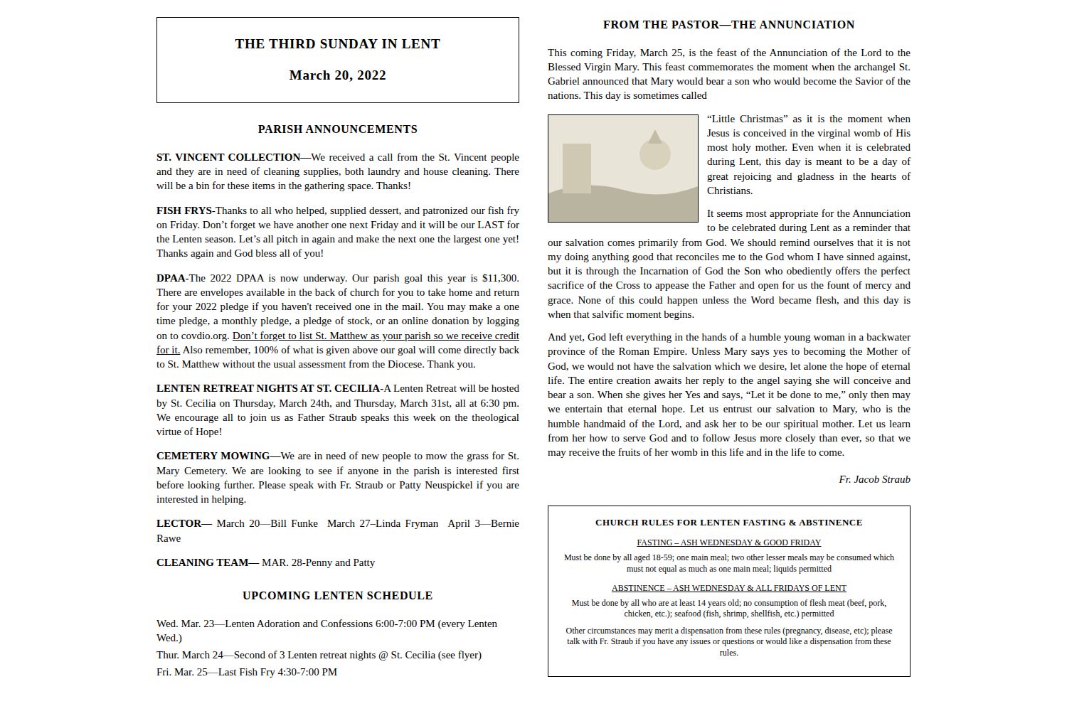The Third Sunday in Lent
March 20, 2022
Parish Announcements
ST. VINCENT COLLECTION—We received a call from the St. Vincent people and they are in need of cleaning supplies, both laundry and house cleaning. There will be a bin for these items in the gathering space. Thanks!
FISH FRYS-Thanks to all who helped, supplied dessert, and patronized our fish fry on Friday. Don’t forget we have another one next Friday and it will be our LAST for the Lenten season. Let’s all pitch in again and make the next one the largest one yet! Thanks again and God bless all of you!
DPAA-The 2022 DPAA is now underway. Our parish goal this year is $11,300. There are envelopes available in the back of church for you to take home and return for your 2022 pledge if you haven't received one in the mail. You may make a one time pledge, a monthly pledge, a pledge of stock, or an online donation by logging on to covdio.org. Don’t forget to list St. Matthew as your parish so we receive credit for it. Also remember, 100% of what is given above our goal will come directly back to St. Matthew without the usual assessment from the Diocese. Thank you.
LENTEN RETREAT NIGHTS AT ST. CECILIA-A Lenten Retreat will be hosted by St. Cecilia on Thursday, March 24th, and Thursday, March 31st, all at 6:30 pm. We encourage all to join us as Father Straub speaks this week on the theological virtue of Hope!
CEMETERY MOWING—We are in need of new people to mow the grass for St. Mary Cemetery. We are looking to see if anyone in the parish is interested first before looking further. Please speak with Fr. Straub or Patty Neuspickel if you are interested in helping.
LECTOR— March 20—Bill Funke March 27–Linda Fryman April 3—Bernie Rawe
CLEANING TEAM— MAR. 28-Penny and Patty
Upcoming Lenten Schedule
Wed. Mar. 23—Lenten Adoration and Confessions 6:00-7:00 PM (every Lenten Wed.)
Thur. March 24—Second of 3 Lenten retreat nights @ St. Cecilia (see flyer)
Fri. Mar. 25—Last Fish Fry 4:30-7:00 PM
From the Pastor—The Annunciation
This coming Friday, March 25, is the feast of the Annunciation of the Lord to the Blessed Virgin Mary. This feast commemorates the moment when the archangel St. Gabriel announced that Mary would bear a son who would become the Savior of the nations. This day is sometimes called
“Little Christmas” as it is the moment when Jesus is conceived in the virginal womb of His most holy mother. Even when it is celebrated during Lent, this day is meant to be a day of great rejoicing and gladness in the hearts of Christians.
It seems most appropriate for the Annunciation to be celebrated during Lent as a reminder that our salvation comes primarily from God. We should remind ourselves that it is not my doing anything good that reconciles me to the God whom I have sinned against, but it is through the Incarnation of God the Son who obediently offers the perfect sacrifice of the Cross to appease the Father and open for us the fount of mercy and grace. None of this could happen unless the Word became flesh, and this day is when that salvific moment begins.
And yet, God left everything in the hands of a humble young woman in a backwater province of the Roman Empire. Unless Mary says yes to becoming the Mother of God, we would not have the salvation which we desire, let alone the hope of eternal life. The entire creation awaits her reply to the angel saying she will conceive and bear a son. When she gives her Yes and says, “Let it be done to me,” only then may we entertain that eternal hope. Let us entrust our salvation to Mary, who is the humble handmaid of the Lord, and ask her to be our spiritual mother. Let us learn from her how to serve God and to follow Jesus more closely than ever, so that we may receive the fruits of her womb in this life and in the life to come.
Fr. Jacob Straub
Church Rules for Lenten Fasting & Abstinence
Fasting – Ash Wednesday & Good Friday
Must be done by all aged 18-59; one main meal; two other lesser meals may be consumed which must not equal as much as one main meal; liquids permitted
Abstinence – Ash Wednesday & All Fridays of Lent
Must be done by all who are at least 14 years old; no consumption of flesh meat (beef, pork, chicken, etc.); seafood (fish, shrimp, shellfish, etc.) permitted
Other circumstances may merit a dispensation from these rules (pregnancy, disease, etc); please talk with Fr. Straub if you have any issues or questions or would like a dispensation from these rules.